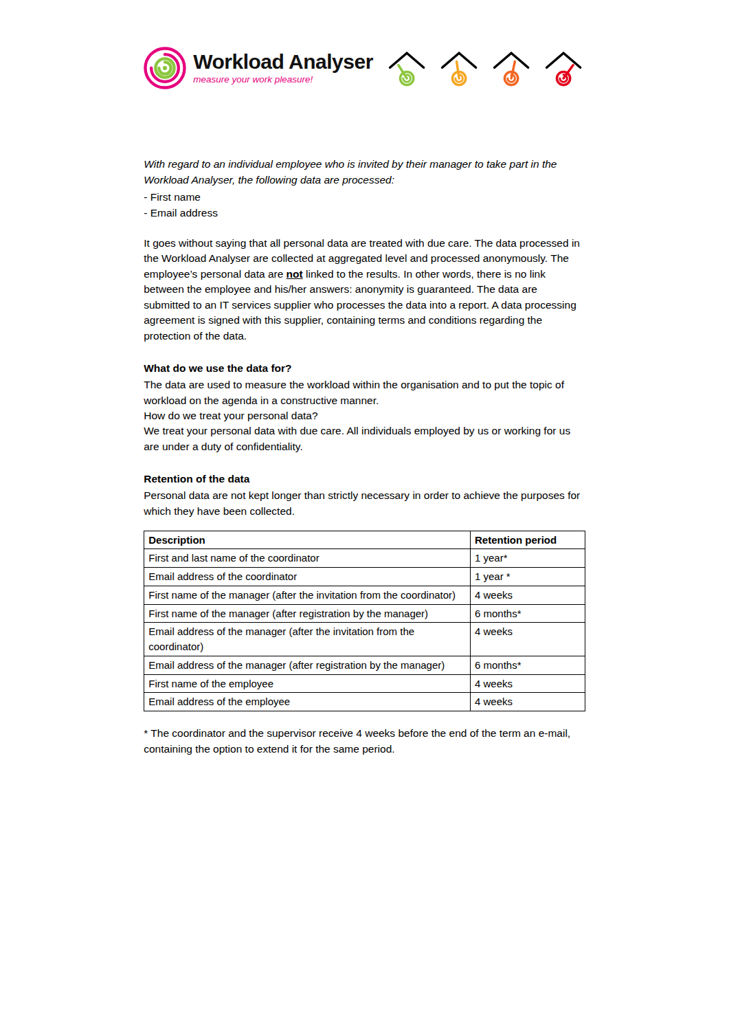Workload Analyser
measure your work pleasure!
With regard to an individual employee who is invited by their manager to take part in the Workload Analyser, the following data are processed:
First name
Email address
It goes without saying that all personal data are treated with due care. The data processed in the Workload Analyser are collected at aggregated level and processed anonymously. The employee’s personal data are not linked to the results. In other words, there is no link between the employee and his/her answers: anonymity is guaranteed. The data are submitted to an IT services supplier who processes the data into a report. A data processing agreement is signed with this supplier, containing terms and conditions regarding the protection of the data.
What do we use the data for?
The data are used to measure the workload within the organisation and to put the topic of workload on the agenda in a constructive manner.
How do we treat your personal data?
We treat your personal data with due care. All individuals employed by us or working for us are under a duty of confidentiality.
Retention of the data
Personal data are not kept longer than strictly necessary in order to achieve the purposes for which they have been collected.
| Description | Retention period |
| --- | --- |
| First and last name of the coordinator | 1 year* |
| Email address of the coordinator | 1 year * |
| First name of the manager (after the invitation from the coordinator) | 4 weeks |
| First name of the manager (after registration by the manager) | 6 months* |
| Email address of the manager (after the invitation from the coordinator) | 4 weeks |
| Email address of the manager (after registration by the manager) | 6 months* |
| First name of the employee | 4 weeks |
| Email address of the employee | 4 weeks |
* The coordinator and the supervisor receive 4 weeks before the end of the term an e-mail, containing the option to extend it for the same period.